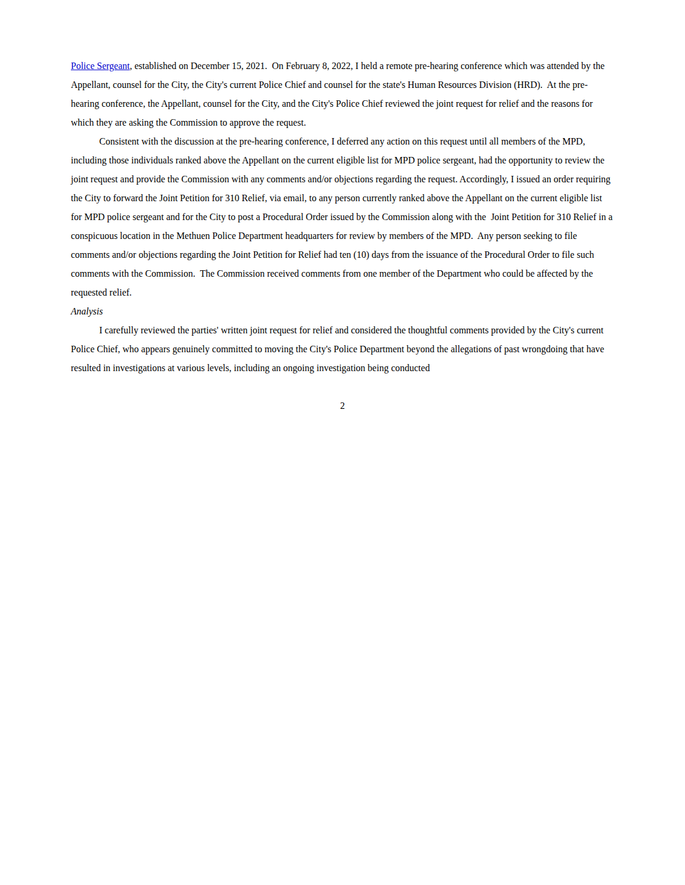Police Sergeant, established on December 15, 2021. On February 8, 2022, I held a remote pre-hearing conference which was attended by the Appellant, counsel for the City, the City's current Police Chief and counsel for the state's Human Resources Division (HRD). At the pre-hearing conference, the Appellant, counsel for the City, and the City's Police Chief reviewed the joint request for relief and the reasons for which they are asking the Commission to approve the request.
Consistent with the discussion at the pre-hearing conference, I deferred any action on this request until all members of the MPD, including those individuals ranked above the Appellant on the current eligible list for MPD police sergeant, had the opportunity to review the joint request and provide the Commission with any comments and/or objections regarding the request. Accordingly, I issued an order requiring the City to forward the Joint Petition for 310 Relief, via email, to any person currently ranked above the Appellant on the current eligible list for MPD police sergeant and for the City to post a Procedural Order issued by the Commission along with the Joint Petition for 310 Relief in a conspicuous location in the Methuen Police Department headquarters for review by members of the MPD. Any person seeking to file comments and/or objections regarding the Joint Petition for Relief had ten (10) days from the issuance of the Procedural Order to file such comments with the Commission. The Commission received comments from one member of the Department who could be affected by the requested relief.
Analysis
I carefully reviewed the parties' written joint request for relief and considered the thoughtful comments provided by the City's current Police Chief, who appears genuinely committed to moving the City's Police Department beyond the allegations of past wrongdoing that have resulted in investigations at various levels, including an ongoing investigation being conducted
2